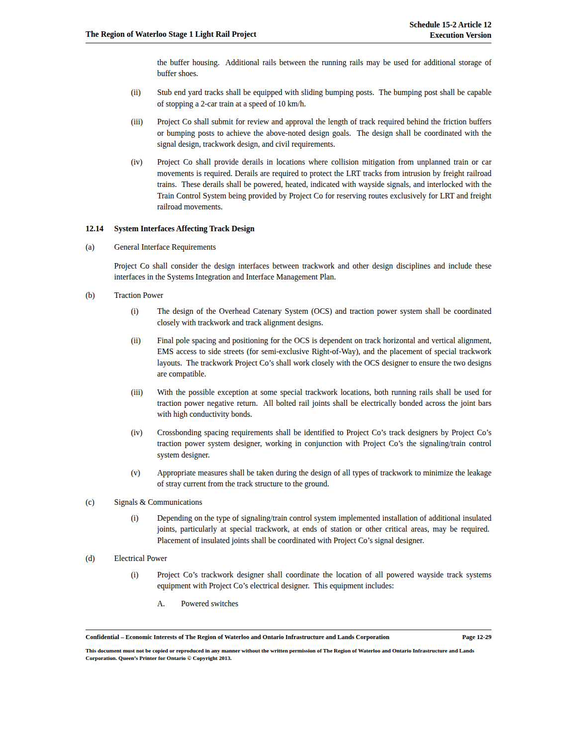The Region of Waterloo Stage 1 Light Rail Project
Schedule 15-2 Article 12
Execution Version
the buffer housing. Additional rails between the running rails may be used for additional storage of buffer shoes.
(ii)
Stub end yard tracks shall be equipped with sliding bumping posts. The bumping post shall be capable of stopping a 2-car train at a speed of 10 km/h.
(iii)
Project Co shall submit for review and approval the length of track required behind the friction buffers or bumping posts to achieve the above-noted design goals. The design shall be coordinated with the signal design, trackwork design, and civil requirements.
(iv)
Project Co shall provide derails in locations where collision mitigation from unplanned train or car movements is required. Derails are required to protect the LRT tracks from intrusion by freight railroad trains. These derails shall be powered, heated, indicated with wayside signals, and interlocked with the Train Control System being provided by Project Co for reserving routes exclusively for LRT and freight railroad movements.
12.14 System Interfaces Affecting Track Design
(a)
General Interface Requirements
Project Co shall consider the design interfaces between trackwork and other design disciplines and include these interfaces in the Systems Integration and Interface Management Plan.
(b)
Traction Power
(i)
The design of the Overhead Catenary System (OCS) and traction power system shall be coordinated closely with trackwork and track alignment designs.
(ii)
Final pole spacing and positioning for the OCS is dependent on track horizontal and vertical alignment, EMS access to side streets (for semi-exclusive Right-of-Way), and the placement of special trackwork layouts. The trackwork Project Co’s shall work closely with the OCS designer to ensure the two designs are compatible.
(iii)
With the possible exception at some special trackwork locations, both running rails shall be used for traction power negative return. All bolted rail joints shall be electrically bonded across the joint bars with high conductivity bonds.
(iv)
Crossbonding spacing requirements shall be identified to Project Co’s track designers by Project Co’s traction power system designer, working in conjunction with Project Co’s the signaling/train control system designer.
(v)
Appropriate measures shall be taken during the design of all types of trackwork to minimize the leakage of stray current from the track structure to the ground.
(c)
Signals & Communications
(i)
Depending on the type of signaling/train control system implemented installation of additional insulated joints, particularly at special trackwork, at ends of station or other critical areas, may be required. Placement of insulated joints shall be coordinated with Project Co’s signal designer.
(d)
Electrical Power
(i)
Project Co’s trackwork designer shall coordinate the location of all powered wayside track systems equipment with Project Co’s electrical designer. This equipment includes:
A.
Powered switches
Confidential – Economic Interests of The Region of Waterloo and Ontario Infrastructure and Lands Corporation
Page 12-29
This document must not be copied or reproduced in any manner without the written permission of The Region of Waterloo and Ontario Infrastructure and Lands Corporation. Queen’s Printer for Ontario © Copyright 2013.